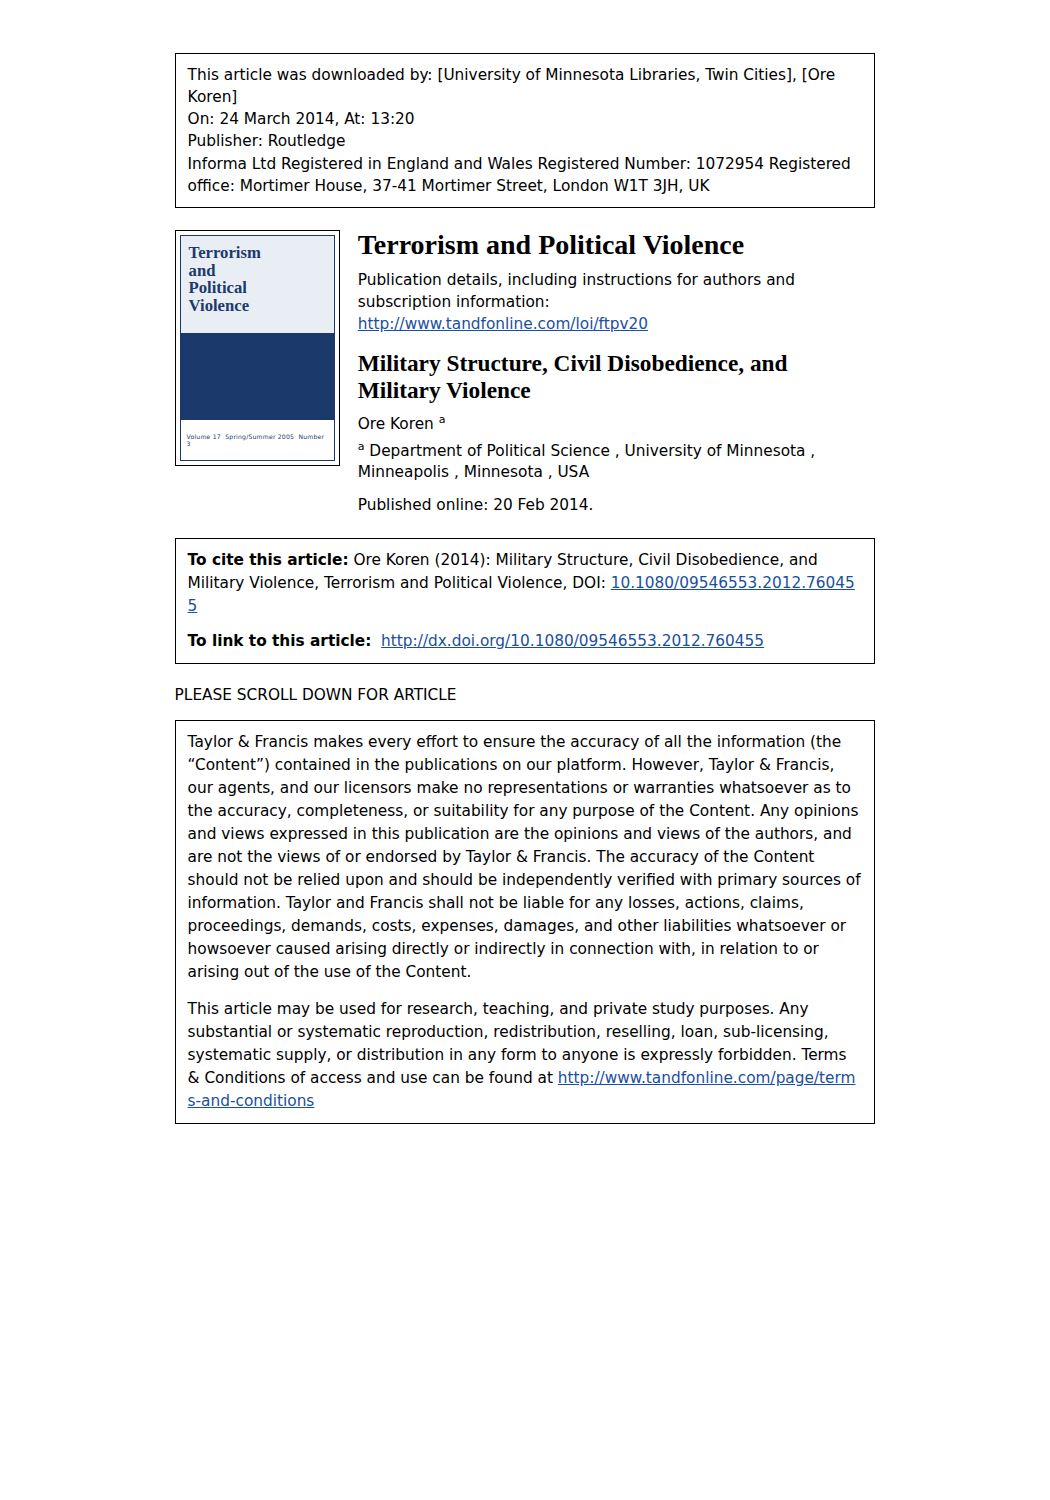This article was downloaded by: [University of Minnesota Libraries, Twin Cities], [Ore Koren]
On: 24 March 2014, At: 13:20
Publisher: Routledge
Informa Ltd Registered in England and Wales Registered Number: 1072954 Registered office: Mortimer House, 37-41 Mortimer Street, London W1T 3JH, UK
Terrorism
and
Political
Violence
Volume 17 Spring/Summer 2005 Number 3
Terrorism and Political Violence
Publication details, including instructions for authors and subscription information:
http://www.tandfonline.com/loi/ftpv20
Military Structure, Civil Disobedience, and Military Violence
Ore Koren a
a Department of Political Science , University of Minnesota , Minneapolis , Minnesota , USA
Published online: 20 Feb 2014.
To cite this article: Ore Koren (2014): Military Structure, Civil Disobedience, and Military Violence, Terrorism and Political Violence, DOI: 10.1080/09546553.2012.760455
To link to this article: http://dx.doi.org/10.1080/09546553.2012.760455
PLEASE SCROLL DOWN FOR ARTICLE
Taylor & Francis makes every effort to ensure the accuracy of all the information (the “Content”) contained in the publications on our platform. However, Taylor & Francis, our agents, and our licensors make no representations or warranties whatsoever as to the accuracy, completeness, or suitability for any purpose of the Content. Any opinions and views expressed in this publication are the opinions and views of the authors, and are not the views of or endorsed by Taylor & Francis. The accuracy of the Content should not be relied upon and should be independently verified with primary sources of information. Taylor and Francis shall not be liable for any losses, actions, claims, proceedings, demands, costs, expenses, damages, and other liabilities whatsoever or howsoever caused arising directly or indirectly in connection with, in relation to or arising out of the use of the Content.
This article may be used for research, teaching, and private study purposes. Any substantial or systematic reproduction, redistribution, reselling, loan, sub-licensing, systematic supply, or distribution in any form to anyone is expressly forbidden. Terms & Conditions of access and use can be found at http://www.tandfonline.com/page/terms-and-conditions